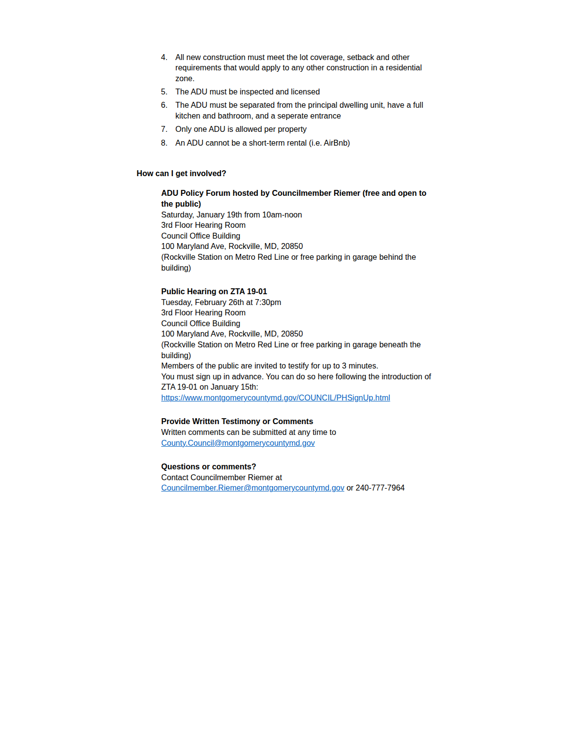All new construction must meet the lot coverage, setback and other requirements that would apply to any other construction in a residential zone.
The ADU must be inspected and licensed
The ADU must be separated from the principal dwelling unit, have a full kitchen and bathroom, and a seperate entrance
Only one ADU is allowed per property
An ADU cannot be a short-term rental (i.e. AirBnb)
How can I get involved?
ADU Policy Forum hosted by Councilmember Riemer (free and open to the public)
Saturday, January 19th from 10am-noon
3rd Floor Hearing Room
Council Office Building
100 Maryland Ave, Rockville, MD, 20850
(Rockville Station on Metro Red Line or free parking in garage behind the building)
Public Hearing on ZTA 19-01
Tuesday, February 26th at 7:30pm
3rd Floor Hearing Room
Council Office Building
100 Maryland Ave, Rockville, MD, 20850
(Rockville Station on Metro Red Line or free parking in garage beneath the building)
Members of the public are invited to testify for up to 3 minutes.
You must sign up in advance. You can do so here following the introduction of ZTA 19-01 on January 15th: https://www.montgomerycountymd.gov/COUNCIL/PHSignUp.html
Provide Written Testimony or Comments
Written comments can be submitted at any time to County.Council@montgomerycountymd.gov
Questions or comments?
Contact Councilmember Riemer at Councilmember.Riemer@montgomerycountymd.gov or 240-777-7964